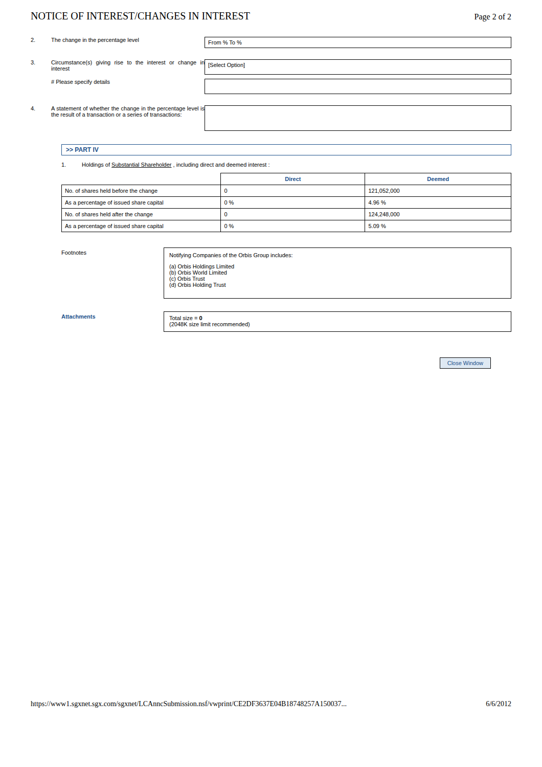NOTICE OF INTEREST/CHANGES IN INTEREST
Page 2 of 2
| 2. | The change in the percentage level | From % To % |
| 3. | Circumstance(s) giving rise to the interest or change in interest | [Select Option] |
| | # Please specify details | |
| 4. | A statement of whether the change in the percentage level is the result of a transaction or a series of transactions: | |
>> PART IV
1. Holdings of Substantial Shareholder , including direct and deemed interest :
| | Direct | Deemed |
| --- | --- | --- |
| No. of shares held before the change | 0 | 121,052,000 |
| As a percentage of issued share capital | 0 % | 4.96 % |
| No. of shares held after the change | 0 | 124,248,000 |
| As a percentage of issued share capital | 0 % | 5.09 % |
Footnotes
Notifying Companies of the Orbis Group includes:
(a) Orbis Holdings Limited
(b) Orbis World Limited
(c) Orbis Trust
(d) Orbis Holding Trust
Attachments
Total size = 0
(2048K size limit recommended)
Close Window
https://www1.sgxnet.sgx.com/sgxnet/LCAnncSubmission.nsf/vwprint/CE2DF3637E04B18748257A150037...
6/6/2012